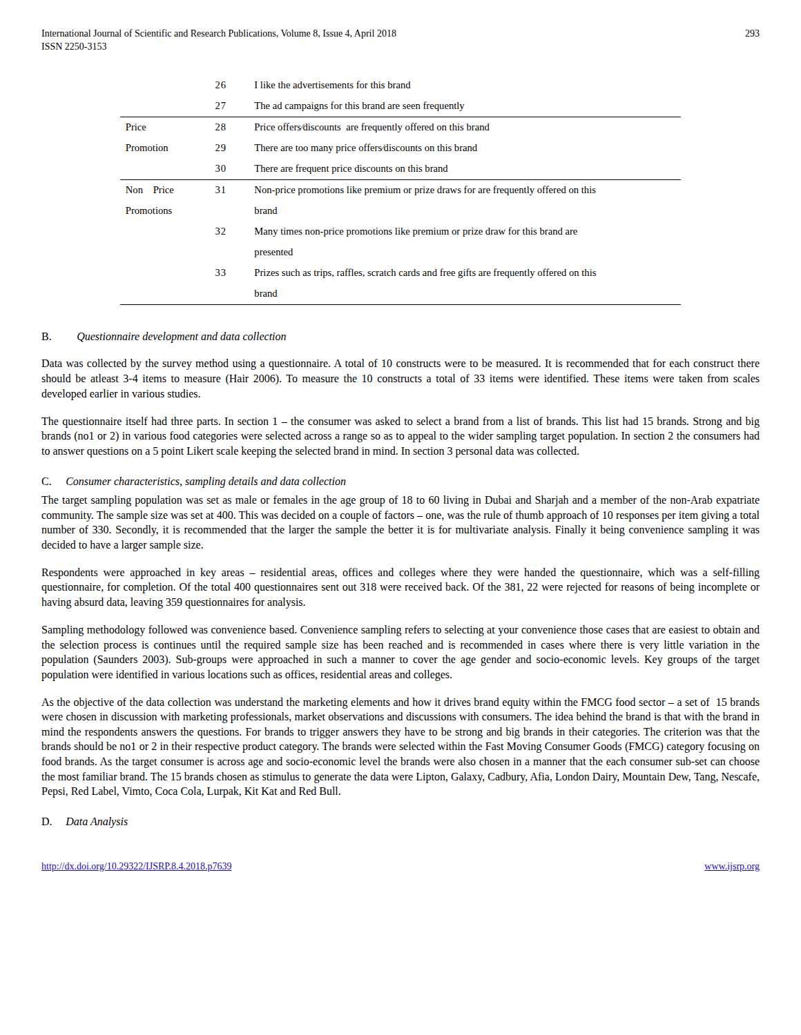International Journal of Scientific and Research Publications, Volume 8, Issue 4, April 2018 293
ISSN 2250-3153
| | 26 | I like the advertisements for this brand |
| | 27 | The ad campaigns for this brand are seen frequently |
| Price | 28 | Price offers∕discounts are frequently offered on this brand |
| Promotion | 29 | There are too many price offers∕discounts on this brand |
| | 30 | There are frequent price discounts on this brand |
| Non Price | 31 | Non‑price promotions like premium or prize draws for are frequently offered on this |
| Promotions | | brand |
| | 32 | Many times non‑price promotions like premium or prize draw for this brand are |
| | | presented |
| | 33 | Prizes such as trips, raffles, scratch cards and free gifts are frequently offered on this |
| | | brand |
B. Questionnaire development and data collection
Data was collected by the survey method using a questionnaire. A total of 10 constructs were to be measured. It is recommended that for each construct there should be atleast 3-4 items to measure (Hair 2006). To measure the 10 constructs a total of 33 items were identified. These items were taken from scales developed earlier in various studies.
The questionnaire itself had three parts. In section 1 – the consumer was asked to select a brand from a list of brands. This list had 15 brands. Strong and big brands (no1 or 2) in various food categories were selected across a range so as to appeal to the wider sampling target population. In section 2 the consumers had to answer questions on a 5 point Likert scale keeping the selected brand in mind. In section 3 personal data was collected.
C. Consumer characteristics, sampling details and data collection
The target sampling population was set as male or females in the age group of 18 to 60 living in Dubai and Sharjah and a member of the non-Arab expatriate community. The sample size was set at 400. This was decided on a couple of factors – one, was the rule of thumb approach of 10 responses per item giving a total number of 330. Secondly, it is recommended that the larger the sample the better it is for multivariate analysis. Finally it being convenience sampling it was decided to have a larger sample size.
Respondents were approached in key areas – residential areas, offices and colleges where they were handed the questionnaire, which was a self-filling questionnaire, for completion. Of the total 400 questionnaires sent out 318 were received back. Of the 381, 22 were rejected for reasons of being incomplete or having absurd data, leaving 359 questionnaires for analysis.
Sampling methodology followed was convenience based. Convenience sampling refers to selecting at your convenience those cases that are easiest to obtain and the selection process is continues until the required sample size has been reached and is recommended in cases where there is very little variation in the population (Saunders 2003). Sub-groups were approached in such a manner to cover the age gender and socio-economic levels. Key groups of the target population were identified in various locations such as offices, residential areas and colleges.
As the objective of the data collection was understand the marketing elements and how it drives brand equity within the FMCG food sector – a set of 15 brands were chosen in discussion with marketing professionals, market observations and discussions with consumers. The idea behind the brand is that with the brand in mind the respondents answers the questions. For brands to trigger answers they have to be strong and big brands in their categories. The criterion was that the brands should be no1 or 2 in their respective product category. The brands were selected within the Fast Moving Consumer Goods (FMCG) category focusing on food brands. As the target consumer is across age and socio-economic level the brands were also chosen in a manner that the each consumer sub-set can choose the most familiar brand. The 15 brands chosen as stimulus to generate the data were Lipton, Galaxy, Cadbury, Afia, London Dairy, Mountain Dew, Tang, Nescafe, Pepsi, Red Label, Vimto, Coca Cola, Lurpak, Kit Kat and Red Bull.
D. Data Analysis
http://dx.doi.org/10.29322/IJSRP.8.4.2018.p7639
www.ijsrp.org